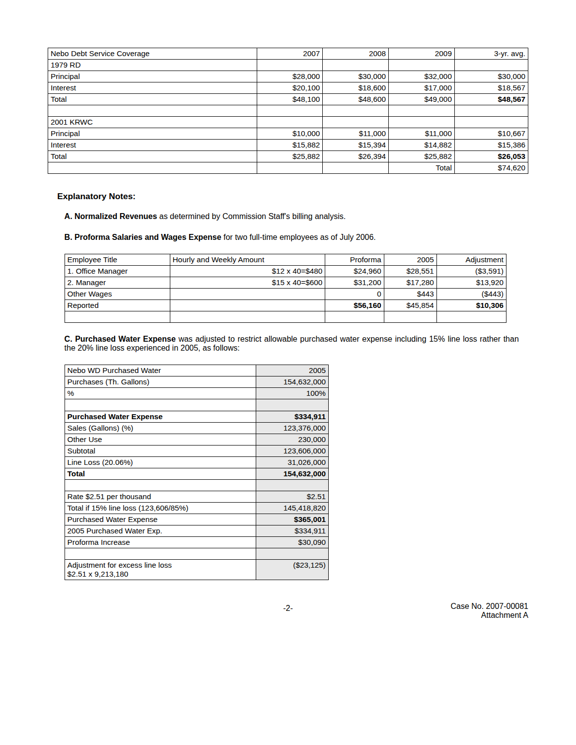| Nebo Debt Service Coverage | 2007 | 2008 | 2009 | 3-yr. avg. |
| 1979 RD | | | | |
| Principal | $28,000 | $30,000 | $32,000 | $30,000 |
| Interest | $20,100 | $18,600 | $17,000 | $18,567 |
| Total | $48,100 | $48,600 | $49,000 | $48,567 |
| 2001 KRWC | | | | |
| Principal | $10,000 | $11,000 | $11,000 | $10,667 |
| Interest | $15,882 | $15,394 | $14,882 | $15,386 |
| Total | $25,882 | $26,394 | $25,882 | $26,053 |
| | | | Total | $74,620 |
Explanatory Notes:
A. Normalized Revenues as determined by Commission Staff's billing analysis.
B. Proforma Salaries and Wages Expense for two full-time employees as of July 2006.
| Employee Title | Hourly and Weekly Amount | Proforma | 2005 | Adjustment |
| 1. Office Manager | $12 x 40=$480 | $24,960 | $28,551 | ($3,591) |
| 2. Manager | $15 x 40=$600 | $31,200 | $17,280 | $13,920 |
| Other Wages | | 0 | $443 | ($443) |
| Reported | | $56,160 | $45,854 | $10,306 |
C. Purchased Water Expense was adjusted to restrict allowable purchased water expense including 15% line loss rather than the 20% line loss experienced in 2005, as follows:
| Nebo WD Purchased Water | 2005 |
| Purchases (Th. Gallons) | 154,632,000 |
| % | 100% |
| Purchased Water Expense | $334,911 |
| Sales (Gallons) (%) | 123,376,000 |
| Other Use | 230,000 |
| Subtotal | 123,606,000 |
| Line Loss (20.06%) | 31,026,000 |
| Total | 154,632,000 |
| Rate $2.51 per thousand | $2.51 |
| Total if 15% line loss (123,606/85%) | 145,418,820 |
| Purchased Water Expense | $365,001 |
| 2005 Purchased Water Exp. | $334,911 |
| Proforma Increase | $30,090 |
| Adjustment for excess line loss $2.51 x 9,213,180 | ($23,125) |
-2-
Case No. 2007-00081
Attachment A